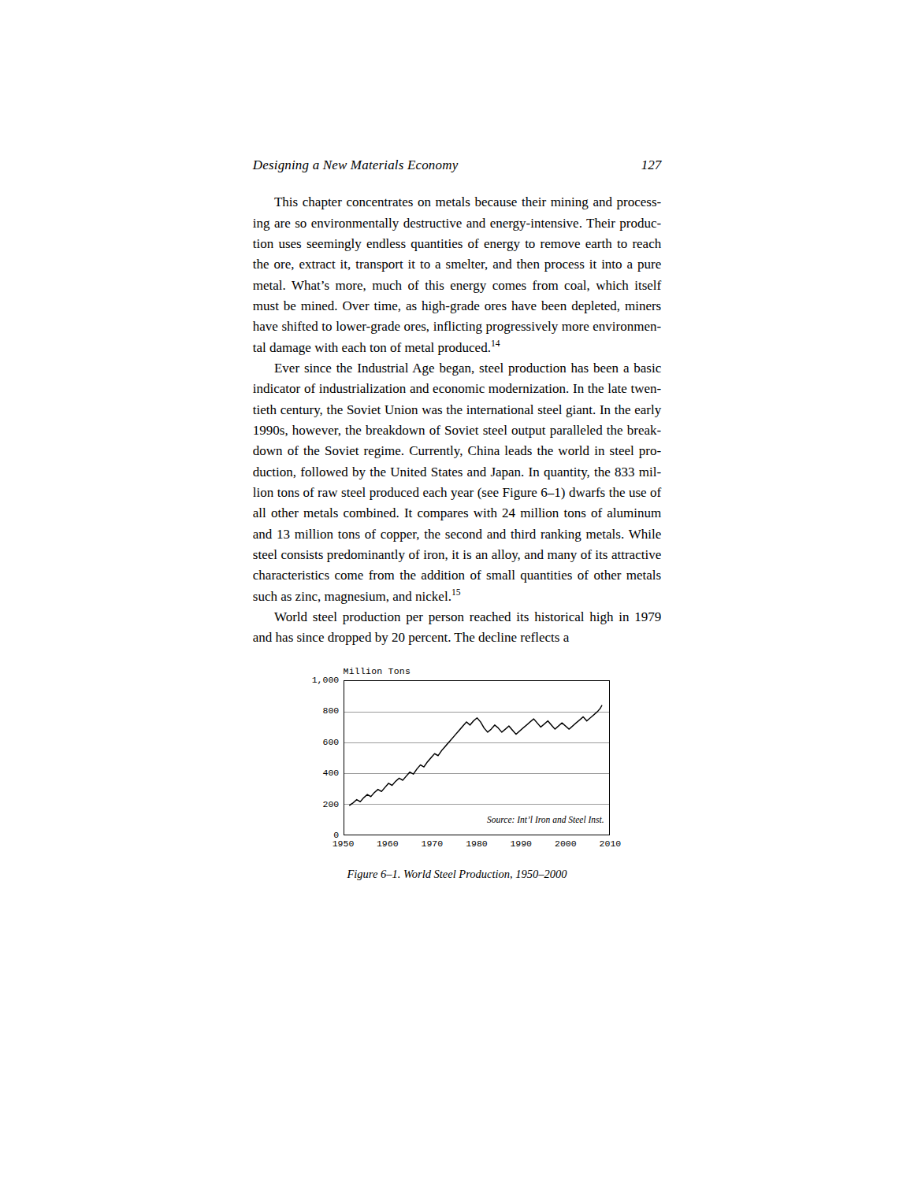Designing a New Materials Economy 127
This chapter concentrates on metals because their mining and processing are so environmentally destructive and energy-intensive. Their production uses seemingly endless quantities of energy to remove earth to reach the ore, extract it, transport it to a smelter, and then process it into a pure metal. What’s more, much of this energy comes from coal, which itself must be mined. Over time, as high-grade ores have been depleted, miners have shifted to lower-grade ores, inflicting progressively more environmental damage with each ton of metal produced.14
Ever since the Industrial Age began, steel production has been a basic indicator of industrialization and economic modernization. In the late twentieth century, the Soviet Union was the international steel giant. In the early 1990s, however, the breakdown of Soviet steel output paralleled the breakdown of the Soviet regime. Currently, China leads the world in steel production, followed by the United States and Japan. In quantity, the 833 million tons of raw steel produced each year (see Figure 6–1) dwarfs the use of all other metals combined. It compares with 24 million tons of aluminum and 13 million tons of copper, the second and third ranking metals. While steel consists predominantly of iron, it is an alloy, and many of its attractive characteristics come from the addition of small quantities of other metals such as zinc, magnesium, and nickel.15
World steel production per person reached its historical high in 1979 and has since dropped by 20 percent. The decline reflects a
Million Tons
1,000 800 600 400 200 0
Source: Int’l Iron and Steel Inst.
1950 1960 1970 1980 1990 2000 2010
Figure 6–1. World Steel Production, 1950–2000